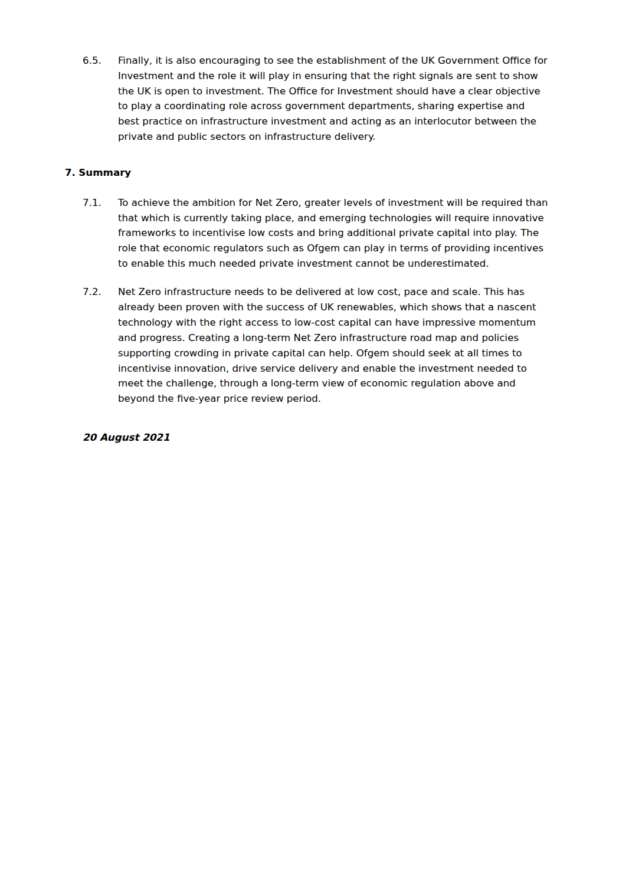6.5. Finally, it is also encouraging to see the establishment of the UK Government Office for Investment and the role it will play in ensuring that the right signals are sent to show the UK is open to investment. The Office for Investment should have a clear objective to play a coordinating role across government departments, sharing expertise and best practice on infrastructure investment and acting as an interlocutor between the private and public sectors on infrastructure delivery.
7. Summary
7.1. To achieve the ambition for Net Zero, greater levels of investment will be required than that which is currently taking place, and emerging technologies will require innovative frameworks to incentivise low costs and bring additional private capital into play. The role that economic regulators such as Ofgem can play in terms of providing incentives to enable this much needed private investment cannot be underestimated.
7.2. Net Zero infrastructure needs to be delivered at low cost, pace and scale. This has already been proven with the success of UK renewables, which shows that a nascent technology with the right access to low-cost capital can have impressive momentum and progress. Creating a long-term Net Zero infrastructure road map and policies supporting crowding in private capital can help. Ofgem should seek at all times to incentivise innovation, drive service delivery and enable the investment needed to meet the challenge, through a long-term view of economic regulation above and beyond the five-year price review period.
20 August 2021